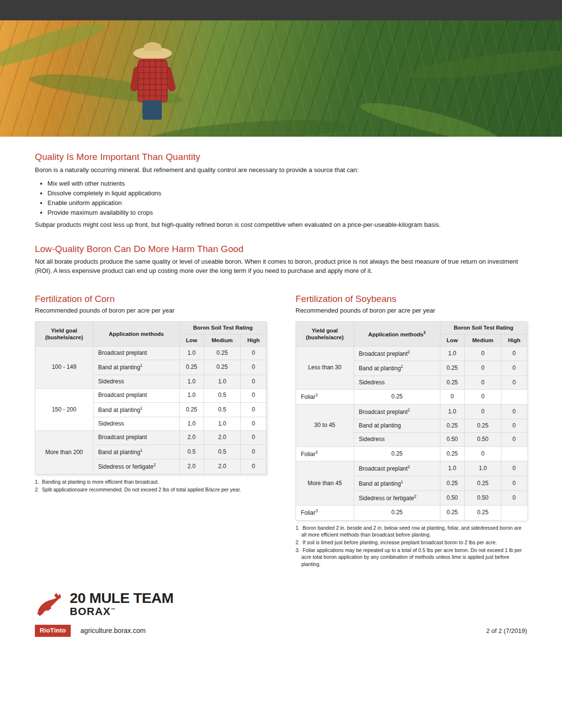Quality Is More Important Than Quantity
Boron is a naturally occurring mineral. But refinement and quality control are necessary to provide a source that can:
Mix well with other nutrients
Dissolve completely in liquid applications
Enable uniform application
Provide maximum availability to crops
Subpar products might cost less up front, but high-quality refined boron is cost competitive when evaluated on a price-per-useable-kilogram basis.
Low-Quality Boron Can Do More Harm Than Good
Not all borate products produce the same quality or level of useable boron. When it comes to boron, product price is not always the best measure of true return on investment (ROI). A less expensive product can end up costing more over the long term if you need to purchase and apply more of it.
Fertilization of Corn
Recommended pounds of boron per acre per year
Fertilization of Corn — recommended pounds of boron per acre per year
| Yield goal (bushels/acre) | Application methods | Boron Soil Test Rating |
| --- | --- | --- |
| Low | Medium | High |
| 100 - 149 | Broadcast preplant | 1.0 | 0.25 | 0 |
| Band at planting 1 | 0.25 | 0.25 | 0 |
| Sidedress | 1.0 | 1.0 | 0 |
| 150 - 200 | Broadcast preplant | 1.0 | 0.5 | 0 |
| Band at planting 1 | 0.25 | 0.5 | 0 |
| Sidedress | 1.0 | 1.0 | 0 |
| More than 200 | Broadcast preplant | 2.0 | 2.0 | 0 |
| Band at planting 1 | 0.5 | 0.5 | 0 |
| Sidedress or fertigate 2 | 2.0 | 2.0 | 0 |
1. Banding at planting is more efficient than broadcast.
2. Split applicationsare recommended. Do not exceed 2 lbs of total applied B/acre per year.
Fertilization of Soybeans
Recommended pounds of boron per acre per year
Fertilization of Soybeans — recommended pounds of boron per acre per year
| Yield goal (bushels/acre) | Application methods 3 | Boron Soil Test Rating |
| --- | --- | --- |
| Low | Medium | High |
| Less than 30 | Broadcast preplant 2 | 1.0 | 0 | 0 |
| Band at planting 1 | 0.25 | 0 | 0 |
| Sidedress | 0.25 | 0 | 0 |
| Foliar 3 | 0.25 | 0 | 0 |
| 30 to 45 | Broadcast preplant 2 | 1.0 | 0 | 0 |
| Band at planting | 0.25 | 0.25 | 0 |
| Sidedress | 0.50 | 0.50 | 0 |
| Foliar 3 | 0.25 | 0.25 | 0 |
| More than 45 | Broadcast preplant 2 | 1.0 | 1.0 | 0 |
| Band at planting 1 | 0.25 | 0.25 | 0 |
| Sidedress or fertigate 2 | 0.50 | 0.50 | 0 |
| Foliar 3 | 0.25 | 0.25 | 0.25 |
1. Boron banded 2 in. beside and 2 in. below seed row at planting, foliar, and sidedressed boron are all more efficient methods than broadcast before planting.
2. If soil is limed just before planting, increase preplant broadcast boron to 2 lbs per acre.
3. Foliar applications may be repeated up to a total of 0.5 lbs per acre boron. Do not exceed 1 lb per acre total boron application by any combination of methods unless lime is applied just before planting.
20 MULE TEAM
BORAX™
RioTinto agriculture.borax.com
2 of 2 (7/2019)